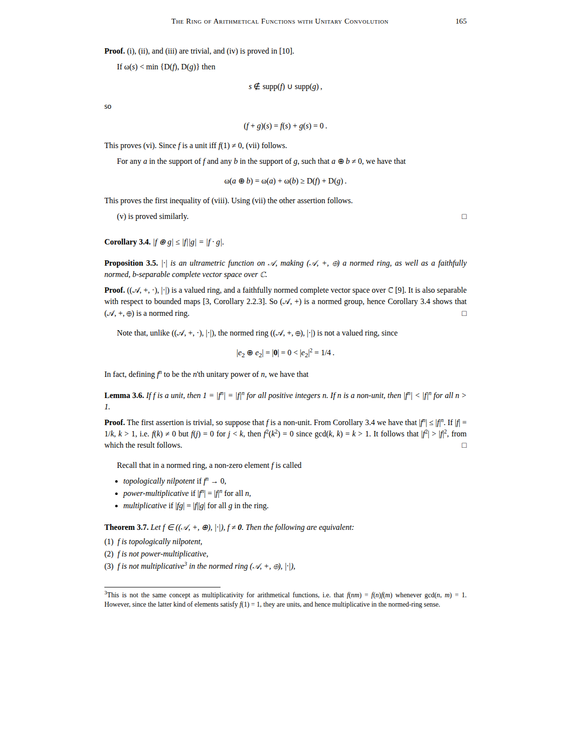The Ring of Arithmetical Functions with Unitary Convolution165
Proof. (i), (ii), and (iii) are trivial, and (iv) is proved in [10].
If ω(s) < min {D(f), D(g)} then
s ∉ supp(f) ∪ supp(g) ,
so
(f + g)(s) = f(s) + g(s) = 0 .
This proves (vi). Since f is a unit iff f(1) ≠ 0, (vii) follows.
For any a in the support of f and any b in the support of g, such that a ⊕ b ≠ 0, we have that
ω(a ⊕ b) = ω(a) + ω(b) ≥ D(f) + D(g) .
This proves the first inequality of (viii). Using (vii) the other assertion follows.
(v) is proved similarly. □
Corollary 3.4. |f ⊕ g| ≤ |f||g| = |f · g|.
Proposition 3.5. |·| is an ultrametric function on 𝒜, making (𝒜, +, ⊕) a normed ring, as well as a faithfully normed, b-separable complete vector space over ℂ.
Proof. ((𝒜, +, ·), |·|) is a valued ring, and a faithfully normed complete vector space over ℂ [9]. It is also separable with respect to bounded maps [3, Corollary 2.2.3]. So (𝒜, +) is a normed group, hence Corollary 3.4 shows that (𝒜, +, ⊕) is a normed ring. □
Note that, unlike ((𝒜, +, ·), |·|), the normed ring ((𝒜, +, ⊕), |·|) is not a valued ring, since
|e2 ⊕ e2| = |0| = 0 < |e2|2 = 1/4 .
In fact, defining fn to be the n'th unitary power of n, we have that
Lemma 3.6. If f is a unit, then 1 = |fn| = |f|n for all positive integers n. If n is a non-unit, then |fn| < |f|n for all n > 1.
Proof. The first assertion is trivial, so suppose that f is a non-unit. From Corollary 3.4 we have that |fn| ≤ |f|n. If |f| = 1/k, k > 1, i.e. f(k) ≠ 0 but f(j) = 0 for j < k, then f2(k2) = 0 since gcd(k, k) = k > 1. It follows that |f2| > |f|2, from which the result follows. □
Recall that in a normed ring, a non-zero element f is called
topologically nilpotent if fn → 0,
power-multiplicative if |fn| = |f|n for all n,
multiplicative if |fg| = |f||g| for all g in the ring.
Theorem 3.7. Let f ∈ ((𝒜, +, ⊕), |·|), f ≠ 0. Then the following are equivalent:
f is topologically nilpotent,
f is not power-multiplicative,
f is not multiplicative3 in the normed ring (𝒜, +, ⊕), |·|),
3This is not the same concept as multiplicativity for arithmetical functions, i.e. that f(nm) = f(n)f(m) whenever gcd(n, m) = 1. However, since the latter kind of elements satisfy f(1) = 1, they are units, and hence multiplicative in the normed-ring sense.